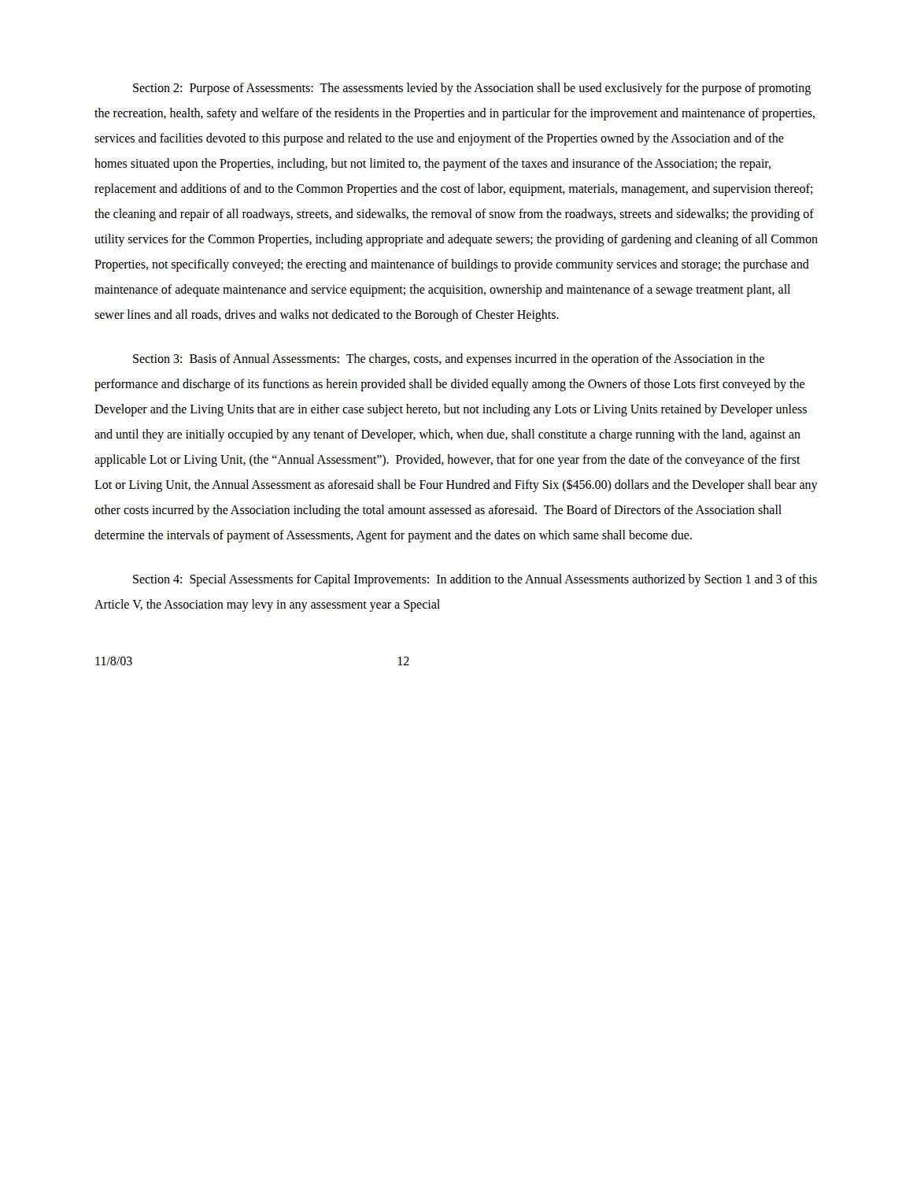Section 2: Purpose of Assessments: The assessments levied by the Association shall be used exclusively for the purpose of promoting the recreation, health, safety and welfare of the residents in the Properties and in particular for the improvement and maintenance of properties, services and facilities devoted to this purpose and related to the use and enjoyment of the Properties owned by the Association and of the homes situated upon the Properties, including, but not limited to, the payment of the taxes and insurance of the Association; the repair, replacement and additions of and to the Common Properties and the cost of labor, equipment, materials, management, and supervision thereof; the cleaning and repair of all roadways, streets, and sidewalks, the removal of snow from the roadways, streets and sidewalks; the providing of utility services for the Common Properties, including appropriate and adequate sewers; the providing of gardening and cleaning of all Common Properties, not specifically conveyed; the erecting and maintenance of buildings to provide community services and storage; the purchase and maintenance of adequate maintenance and service equipment; the acquisition, ownership and maintenance of a sewage treatment plant, all sewer lines and all roads, drives and walks not dedicated to the Borough of Chester Heights.
Section 3: Basis of Annual Assessments: The charges, costs, and expenses incurred in the operation of the Association in the performance and discharge of its functions as herein provided shall be divided equally among the Owners of those Lots first conveyed by the Developer and the Living Units that are in either case subject hereto, but not including any Lots or Living Units retained by Developer unless and until they are initially occupied by any tenant of Developer, which, when due, shall constitute a charge running with the land, against an applicable Lot or Living Unit, (the “Annual Assessment”). Provided, however, that for one year from the date of the conveyance of the first Lot or Living Unit, the Annual Assessment as aforesaid shall be Four Hundred and Fifty Six ($456.00) dollars and the Developer shall bear any other costs incurred by the Association including the total amount assessed as aforesaid. The Board of Directors of the Association shall determine the intervals of payment of Assessments, Agent for payment and the dates on which same shall become due.
Section 4: Special Assessments for Capital Improvements: In addition to the Annual Assessments authorized by Section 1 and 3 of this Article V, the Association may levy in any assessment year a Special
11/8/03 12